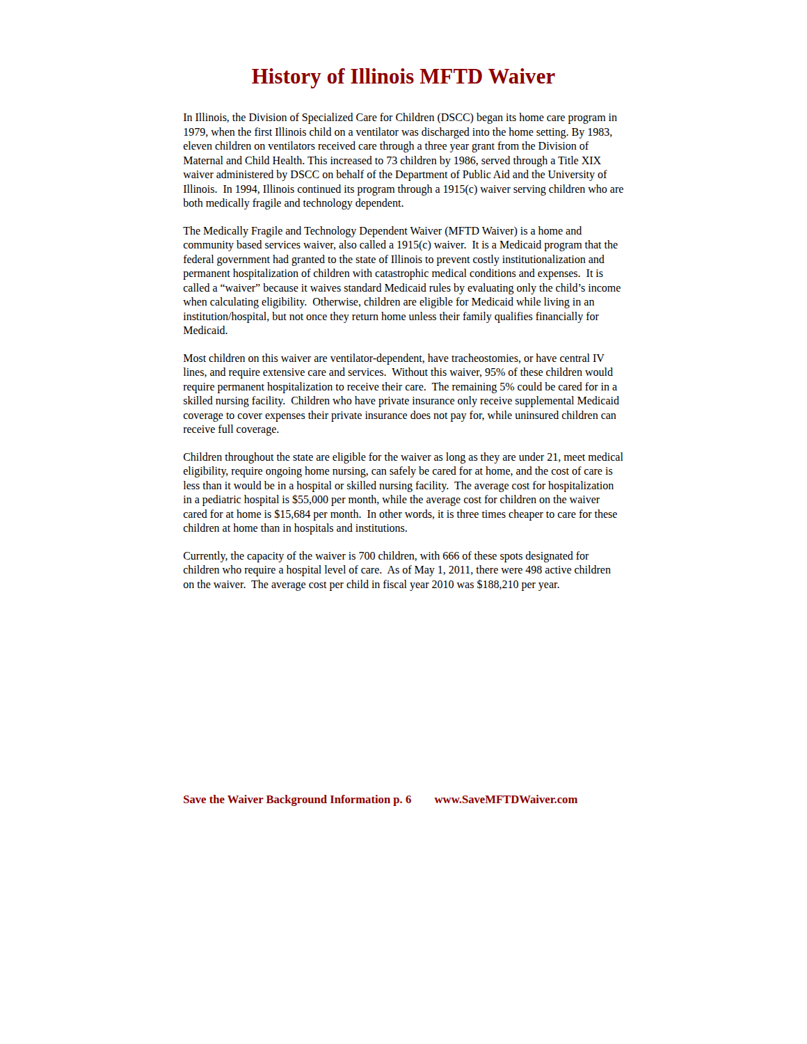History of Illinois MFTD Waiver
In Illinois, the Division of Specialized Care for Children (DSCC) began its home care program in 1979, when the first Illinois child on a ventilator was discharged into the home setting. By 1983, eleven children on ventilators received care through a three year grant from the Division of Maternal and Child Health. This increased to 73 children by 1986, served through a Title XIX waiver administered by DSCC on behalf of the Department of Public Aid and the University of Illinois. In 1994, Illinois continued its program through a 1915(c) waiver serving children who are both medically fragile and technology dependent.
The Medically Fragile and Technology Dependent Waiver (MFTD Waiver) is a home and community based services waiver, also called a 1915(c) waiver. It is a Medicaid program that the federal government had granted to the state of Illinois to prevent costly institutionalization and permanent hospitalization of children with catastrophic medical conditions and expenses. It is called a “waiver” because it waives standard Medicaid rules by evaluating only the child’s income when calculating eligibility. Otherwise, children are eligible for Medicaid while living in an institution/hospital, but not once they return home unless their family qualifies financially for Medicaid.
Most children on this waiver are ventilator-dependent, have tracheostomies, or have central IV lines, and require extensive care and services. Without this waiver, 95% of these children would require permanent hospitalization to receive their care. The remaining 5% could be cared for in a skilled nursing facility. Children who have private insurance only receive supplemental Medicaid coverage to cover expenses their private insurance does not pay for, while uninsured children can receive full coverage.
Children throughout the state are eligible for the waiver as long as they are under 21, meet medical eligibility, require ongoing home nursing, can safely be cared for at home, and the cost of care is less than it would be in a hospital or skilled nursing facility. The average cost for hospitalization in a pediatric hospital is $55,000 per month, while the average cost for children on the waiver cared for at home is $15,684 per month. In other words, it is three times cheaper to care for these children at home than in hospitals and institutions.
Currently, the capacity of the waiver is 700 children, with 666 of these spots designated for children who require a hospital level of care. As of May 1, 2011, there were 498 active children on the waiver. The average cost per child in fiscal year 2010 was $188,210 per year.
Save the Waiver Background Information p. 6 www.SaveMFTDWaiver.com